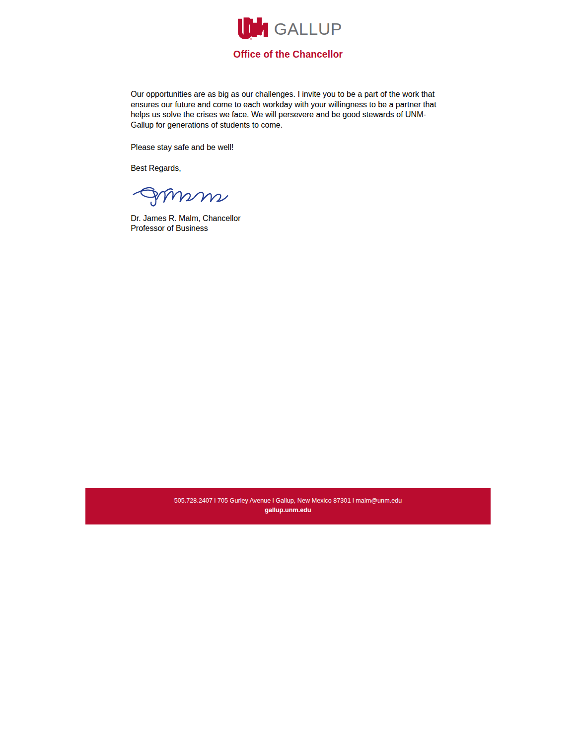®
GALLUP
Office of the Chancellor
Our opportunities are as big as our challenges. I invite you to be a part of the work that ensures our future and come to each workday with your willingness to be a partner that helps us solve the crises we face. We will persevere and be good stewards of UNM-Gallup for generations of students to come.
Please stay safe and be well!
Best Regards,
Dr. James R. Malm, Chancellor
Professor of Business
505.728.2407 l 705 Gurley Avenue l Gallup, New Mexico 87301 l malm@unm.edu
gallup.unm.edu